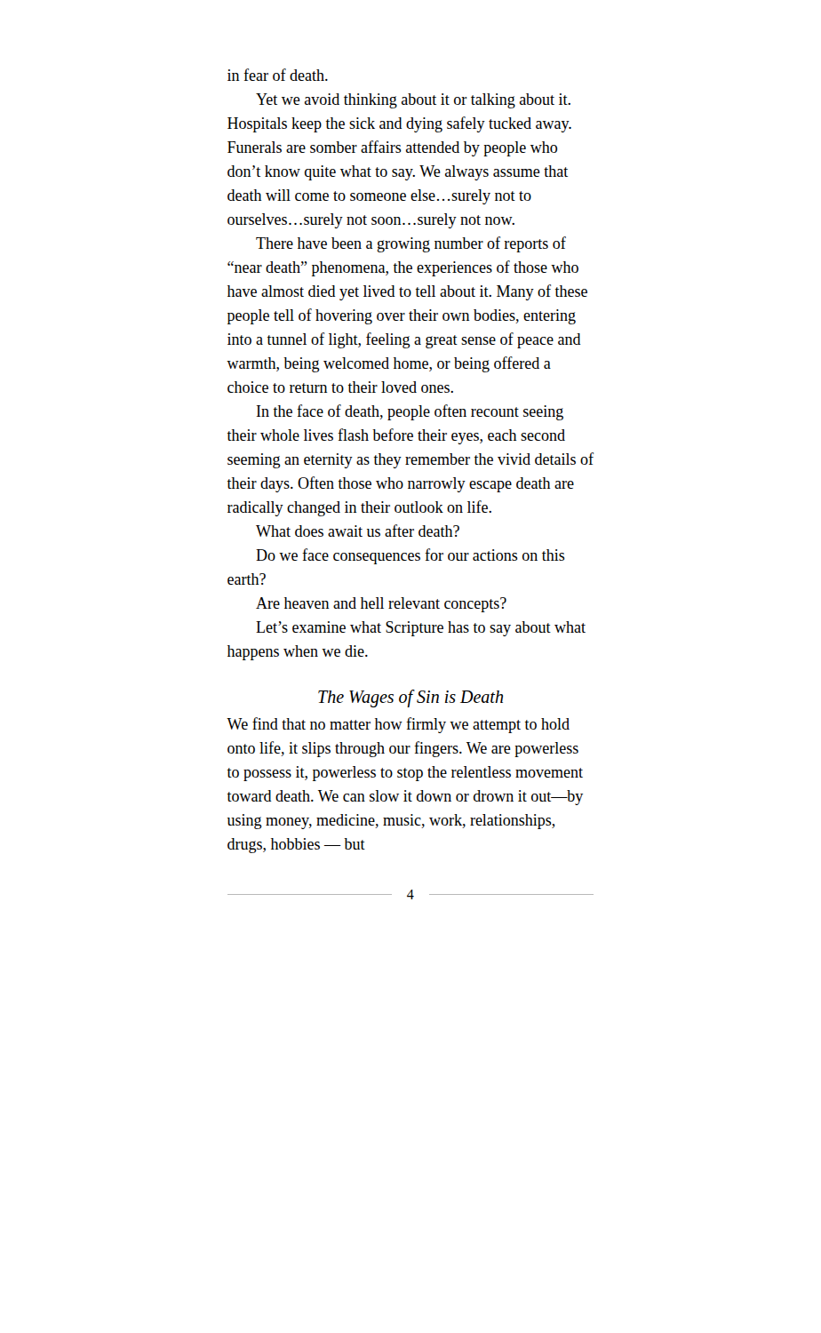in fear of death.
Yet we avoid thinking about it or talking about it. Hospitals keep the sick and dying safely tucked away. Funerals are somber affairs attended by people who don’t know quite what to say. We always assume that death will come to someone else…surely not to ourselves…surely not soon…surely not now.
There have been a growing number of reports of “near death” phenomena, the experiences of those who have almost died yet lived to tell about it. Many of these people tell of hovering over their own bodies, entering into a tunnel of light, feeling a great sense of peace and warmth, being welcomed home, or being offered a choice to return to their loved ones.
In the face of death, people often recount seeing their whole lives flash before their eyes, each second seeming an eternity as they remember the vivid details of their days. Often those who narrowly escape death are radically changed in their outlook on life.
What does await us after death?
Do we face consequences for our actions on this earth?
Are heaven and hell relevant concepts?
Let’s examine what Scripture has to say about what happens when we die.
The Wages of Sin is Death
We find that no matter how firmly we attempt to hold onto life, it slips through our fingers. We are powerless to possess it, powerless to stop the relentless movement toward death. We can slow it down or drown it out—by using money, medicine, music, work, relationships, drugs, hobbies — but
4